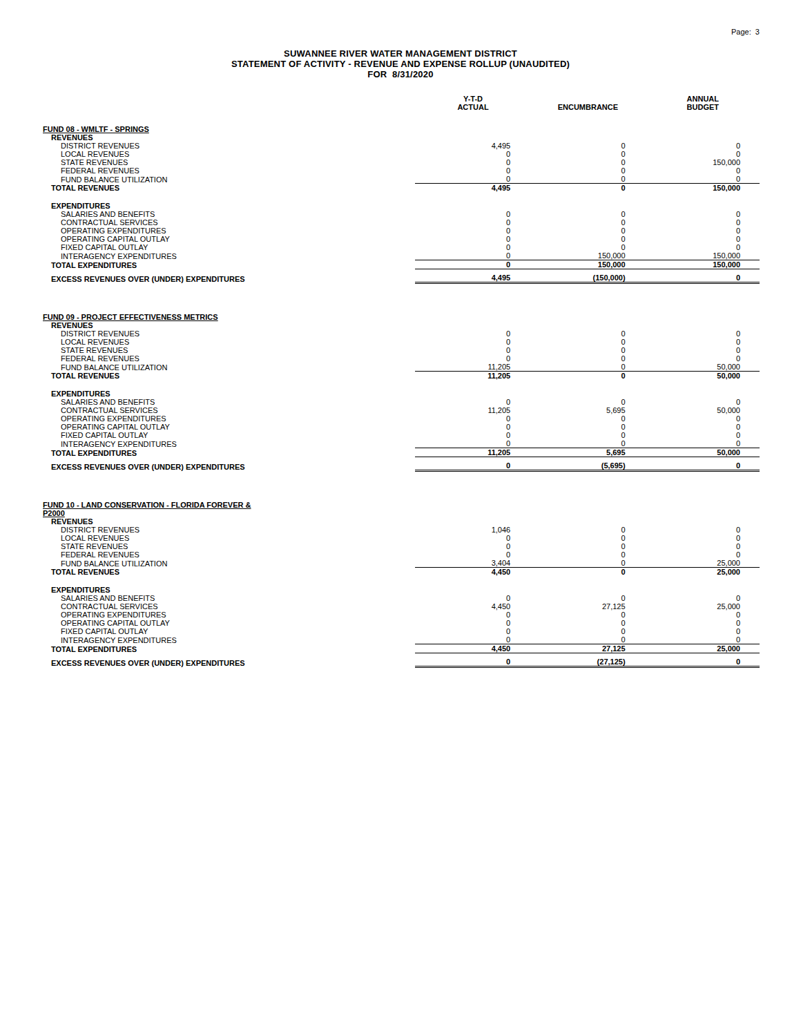Page: 3
SUWANNEE RIVER WATER MANAGEMENT DISTRICT
STATEMENT OF ACTIVITY - REVENUE AND EXPENSE ROLLUP (UNAUDITED)
FOR 8/31/2020
| | Y-T-D ACTUAL | ENCUMBRANCE | ANNUAL BUDGET |
| --- | --- | --- | --- |
| FUND 08 - WMLTF - SPRINGS |
| REVENUES |
| DISTRICT REVENUES | 4,495 | 0 | 0 |
| LOCAL REVENUES | 0 | 0 | 0 |
| STATE REVENUES | 0 | 0 | 150,000 |
| FEDERAL REVENUES | 0 | 0 | 0 |
| FUND BALANCE UTILIZATION | 0 | 0 | 0 |
| TOTAL REVENUES | 4,495 | 0 | 150,000 |
| EXPENDITURES |
| SALARIES AND BENEFITS | 0 | 0 | 0 |
| CONTRACTUAL SERVICES | 0 | 0 | 0 |
| OPERATING EXPENDITURES | 0 | 0 | 0 |
| OPERATING CAPITAL OUTLAY | 0 | 0 | 0 |
| FIXED CAPITAL OUTLAY | 0 | 0 | 0 |
| INTERAGENCY EXPENDITURES | 0 | 150,000 | 150,000 |
| TOTAL EXPENDITURES | 0 | 150,000 | 150,000 |
| EXCESS REVENUES OVER (UNDER) EXPENDITURES | 4,495 | (150,000) | 0 |
| FUND 09 - PROJECT EFFECTIVENESS METRICS |
| REVENUES |
| DISTRICT REVENUES | 0 | 0 | 0 |
| LOCAL REVENUES | 0 | 0 | 0 |
| STATE REVENUES | 0 | 0 | 0 |
| FEDERAL REVENUES | 0 | 0 | 0 |
| FUND BALANCE UTILIZATION | 11,205 | 0 | 50,000 |
| TOTAL REVENUES | 11,205 | 0 | 50,000 |
| EXPENDITURES |
| SALARIES AND BENEFITS | 0 | 0 | 0 |
| CONTRACTUAL SERVICES | 11,205 | 5,695 | 50,000 |
| OPERATING EXPENDITURES | 0 | 0 | 0 |
| OPERATING CAPITAL OUTLAY | 0 | 0 | 0 |
| FIXED CAPITAL OUTLAY | 0 | 0 | 0 |
| INTERAGENCY EXPENDITURES | 0 | 0 | 0 |
| TOTAL EXPENDITURES | 11,205 | 5,695 | 50,000 |
| EXCESS REVENUES OVER (UNDER) EXPENDITURES | 0 | (5,695) | 0 |
| FUND 10 - LAND CONSERVATION - FLORIDA FOREVER & P2000 |
| REVENUES |
| DISTRICT REVENUES | 1,046 | 0 | 0 |
| LOCAL REVENUES | 0 | 0 | 0 |
| STATE REVENUES | 0 | 0 | 0 |
| FEDERAL REVENUES | 0 | 0 | 0 |
| FUND BALANCE UTILIZATION | 3,404 | 0 | 25,000 |
| TOTAL REVENUES | 4,450 | 0 | 25,000 |
| EXPENDITURES |
| SALARIES AND BENEFITS | 0 | 0 | 0 |
| CONTRACTUAL SERVICES | 4,450 | 27,125 | 25,000 |
| OPERATING EXPENDITURES | 0 | 0 | 0 |
| OPERATING CAPITAL OUTLAY | 0 | 0 | 0 |
| FIXED CAPITAL OUTLAY | 0 | 0 | 0 |
| INTERAGENCY EXPENDITURES | 0 | 0 | 0 |
| TOTAL EXPENDITURES | 4,450 | 27,125 | 25,000 |
| EXCESS REVENUES OVER (UNDER) EXPENDITURES | 0 | (27,125) | 0 |